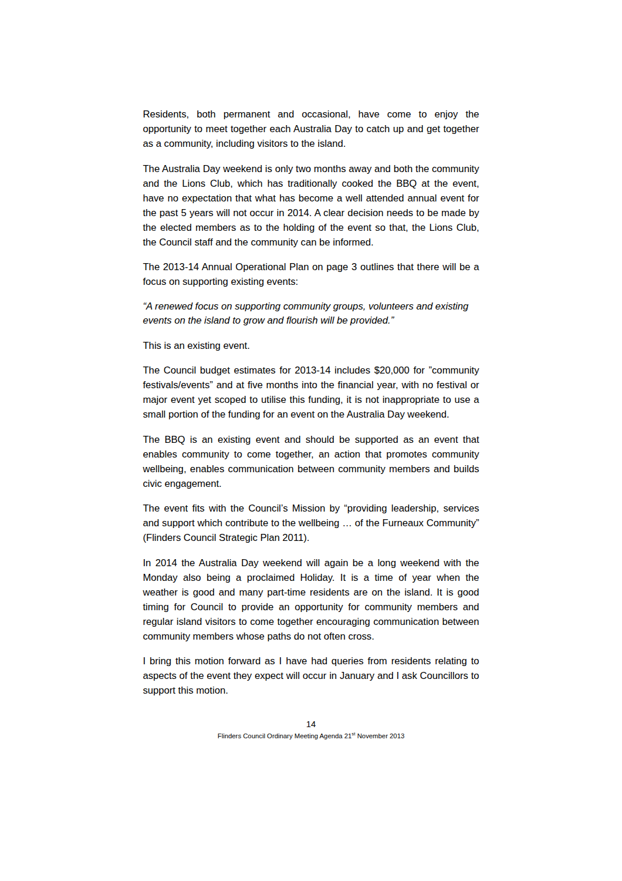Residents, both permanent and occasional, have come to enjoy the opportunity to meet together each Australia Day to catch up and get together as a community, including visitors to the island.
The Australia Day weekend is only two months away and both the community and the Lions Club, which has traditionally cooked the BBQ at the event, have no expectation that what has become a well attended annual event for the past 5 years will not occur in 2014. A clear decision needs to be made by the elected members as to the holding of the event so that, the Lions Club, the Council staff and the community can be informed.
The 2013-14 Annual Operational Plan on page 3 outlines that there will be a focus on supporting existing events:
“A renewed focus on supporting community groups, volunteers and existing events on the island to grow and flourish will be provided.”
This is an existing event.
The Council budget estimates for 2013-14 includes $20,000 for ”community festivals/events” and at five months into the financial year, with no festival or major event yet scoped to utilise this funding, it is not inappropriate to use a small portion of the funding for an event on the Australia Day weekend.
The BBQ is an existing event and should be supported as an event that enables community to come together, an action that promotes community wellbeing, enables communication between community members and builds civic engagement.
The event fits with the Council’s Mission by “providing leadership, services and support which contribute to the wellbeing … of the Furneaux Community” (Flinders Council Strategic Plan 2011).
In 2014 the Australia Day weekend will again be a long weekend with the Monday also being a proclaimed Holiday. It is a time of year when the weather is good and many part-time residents are on the island. It is good timing for Council to provide an opportunity for community members and regular island visitors to come together encouraging communication between community members whose paths do not often cross.
I bring this motion forward as I have had queries from residents relating to aspects of the event they expect will occur in January and I ask Councillors to support this motion.
14
Flinders Council Ordinary Meeting Agenda 21st November 2013